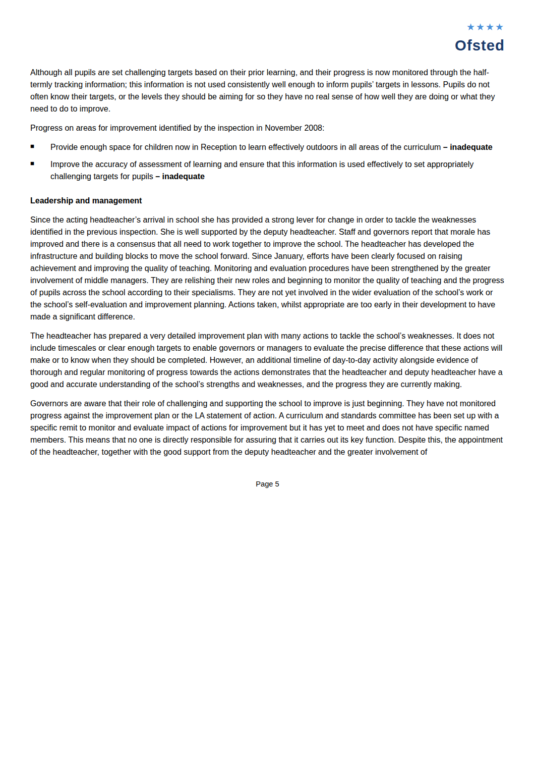★★★★
Ofsted
Although all pupils are set challenging targets based on their prior learning, and their progress is now monitored through the half-termly tracking information; this information is not used consistently well enough to inform pupils’ targets in lessons. Pupils do not often know their targets, or the levels they should be aiming for so they have no real sense of how well they are doing or what they need to do to improve.
Progress on areas for improvement identified by the inspection in November 2008:
Provide enough space for children now in Reception to learn effectively outdoors in all areas of the curriculum – inadequate
Improve the accuracy of assessment of learning and ensure that this information is used effectively to set appropriately challenging targets for pupils – inadequate
Leadership and management
Since the acting headteacher’s arrival in school she has provided a strong lever for change in order to tackle the weaknesses identified in the previous inspection. She is well supported by the deputy headteacher. Staff and governors report that morale has improved and there is a consensus that all need to work together to improve the school. The headteacher has developed the infrastructure and building blocks to move the school forward. Since January, efforts have been clearly focused on raising achievement and improving the quality of teaching. Monitoring and evaluation procedures have been strengthened by the greater involvement of middle managers. They are relishing their new roles and beginning to monitor the quality of teaching and the progress of pupils across the school according to their specialisms. They are not yet involved in the wider evaluation of the school’s work or the school’s self-evaluation and improvement planning. Actions taken, whilst appropriate are too early in their development to have made a significant difference.
The headteacher has prepared a very detailed improvement plan with many actions to tackle the school’s weaknesses. It does not include timescales or clear enough targets to enable governors or managers to evaluate the precise difference that these actions will make or to know when they should be completed. However, an additional timeline of day-to-day activity alongside evidence of thorough and regular monitoring of progress towards the actions demonstrates that the headteacher and deputy headteacher have a good and accurate understanding of the school’s strengths and weaknesses, and the progress they are currently making.
Governors are aware that their role of challenging and supporting the school to improve is just beginning. They have not monitored progress against the improvement plan or the LA statement of action. A curriculum and standards committee has been set up with a specific remit to monitor and evaluate impact of actions for improvement but it has yet to meet and does not have specific named members. This means that no one is directly responsible for assuring that it carries out its key function. Despite this, the appointment of the headteacher, together with the good support from the deputy headteacher and the greater involvement of
Page 5